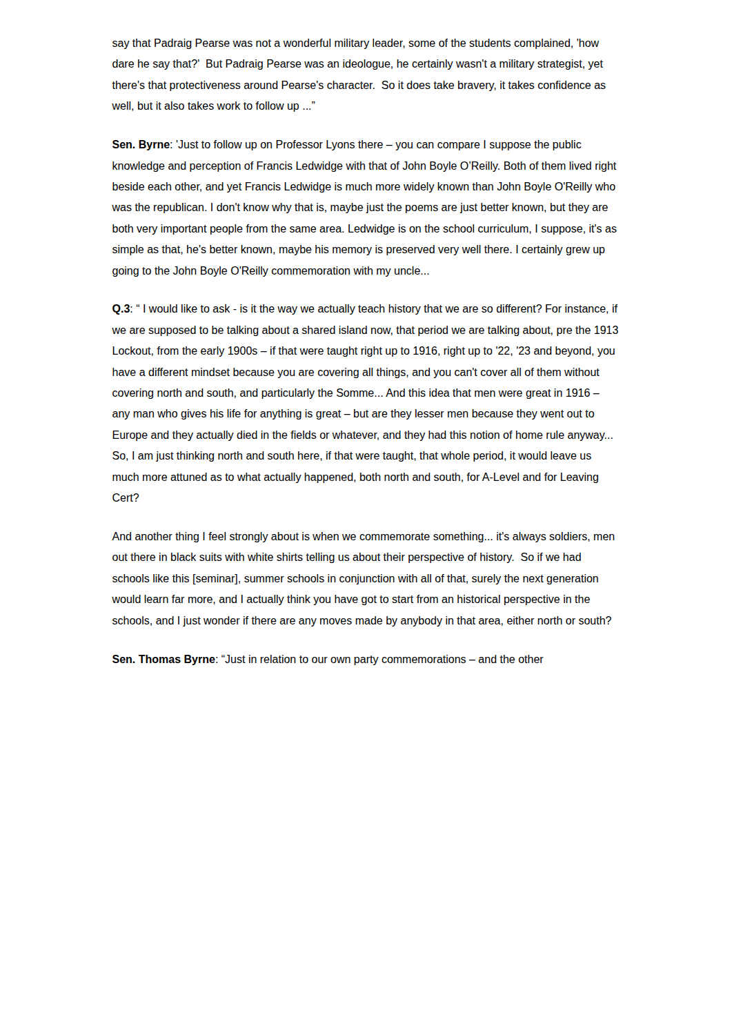say that Padraig Pearse was not a wonderful military leader, some of the students complained, 'how dare he say that?' But Padraig Pearse was an ideologue, he certainly wasn't a military strategist, yet there's that protectiveness around Pearse's character. So it does take bravery, it takes confidence as well, but it also takes work to follow up ...”
Sen. Byrne: 'Just to follow up on Professor Lyons there – you can compare I suppose the public knowledge and perception of Francis Ledwidge with that of John Boyle O’Reilly. Both of them lived right beside each other, and yet Francis Ledwidge is much more widely known than John Boyle O'Reilly who was the republican. I don't know why that is, maybe just the poems are just better known, but they are both very important people from the same area. Ledwidge is on the school curriculum, I suppose, it's as simple as that, he's better known, maybe his memory is preserved very well there. I certainly grew up going to the John Boyle O'Reilly commemoration with my uncle...
Q.3: “ I would like to ask - is it the way we actually teach history that we are so different? For instance, if we are supposed to be talking about a shared island now, that period we are talking about, pre the 1913 Lockout, from the early 1900s – if that were taught right up to 1916, right up to '22, '23 and beyond, you have a different mindset because you are covering all things, and you can't cover all of them without covering north and south, and particularly the Somme... And this idea that men were great in 1916 – any man who gives his life for anything is great – but are they lesser men because they went out to Europe and they actually died in the fields or whatever, and they had this notion of home rule anyway... So, I am just thinking north and south here, if that were taught, that whole period, it would leave us much more attuned as to what actually happened, both north and south, for A-Level and for Leaving Cert?
And another thing I feel strongly about is when we commemorate something... it's always soldiers, men out there in black suits with white shirts telling us about their perspective of history. So if we had schools like this [seminar], summer schools in conjunction with all of that, surely the next generation would learn far more, and I actually think you have got to start from an historical perspective in the schools, and I just wonder if there are any moves made by anybody in that area, either north or south?
Sen. Thomas Byrne: “Just in relation to our own party commemorations – and the other